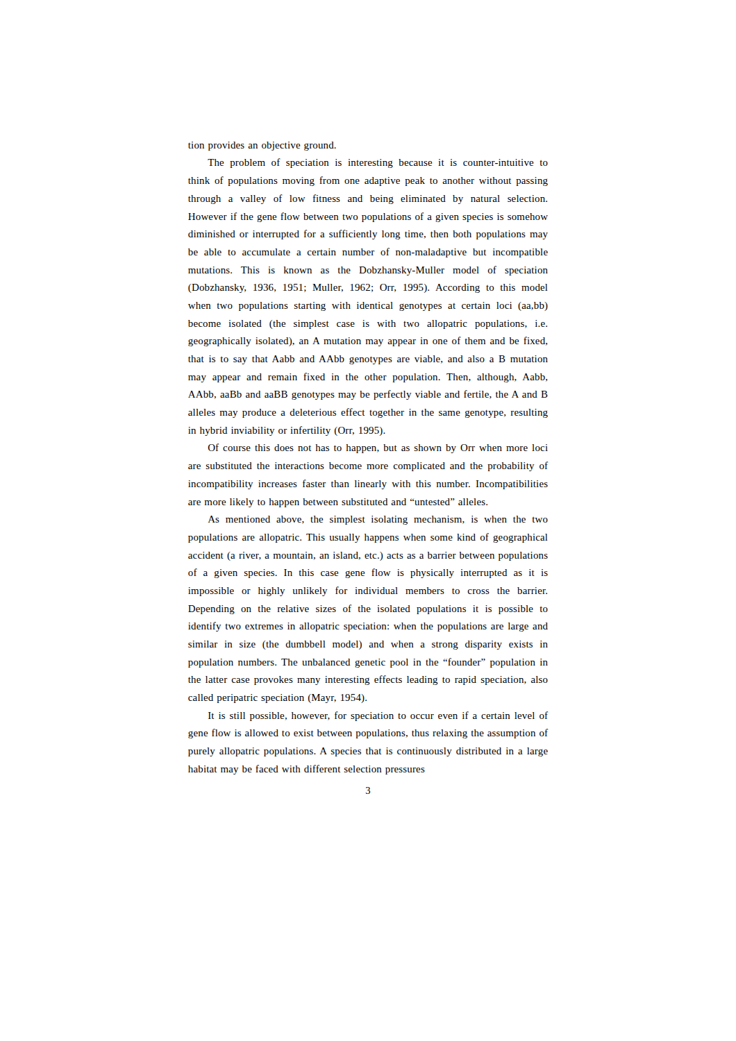tion provides an objective ground.
The problem of speciation is interesting because it is counter-intuitive to think of populations moving from one adaptive peak to another without passing through a valley of low fitness and being eliminated by natural selection. However if the gene flow between two populations of a given species is somehow diminished or interrupted for a sufficiently long time, then both populations may be able to accumulate a certain number of non-maladaptive but incompatible mutations. This is known as the Dobzhansky-Muller model of speciation (Dobzhansky, 1936, 1951; Muller, 1962; Orr, 1995). According to this model when two populations starting with identical genotypes at certain loci (aa,bb) become isolated (the simplest case is with two allopatric populations, i.e. geographically isolated), an A mutation may appear in one of them and be fixed, that is to say that Aabb and AAbb genotypes are viable, and also a B mutation may appear and remain fixed in the other population. Then, although, Aabb, AAbb, aaBb and aaBB genotypes may be perfectly viable and fertile, the A and B alleles may produce a deleterious effect together in the same genotype, resulting in hybrid inviability or infertility (Orr, 1995).
Of course this does not has to happen, but as shown by Orr when more loci are substituted the interactions become more complicated and the probability of incompatibility increases faster than linearly with this number. Incompatibilities are more likely to happen between substituted and “untested” alleles.
As mentioned above, the simplest isolating mechanism, is when the two populations are allopatric. This usually happens when some kind of geographical accident (a river, a mountain, an island, etc.) acts as a barrier between populations of a given species. In this case gene flow is physically interrupted as it is impossible or highly unlikely for individual members to cross the barrier. Depending on the relative sizes of the isolated populations it is possible to identify two extremes in allopatric speciation: when the populations are large and similar in size (the dumbbell model) and when a strong disparity exists in population numbers. The unbalanced genetic pool in the “founder” population in the latter case provokes many interesting effects leading to rapid speciation, also called peripatric speciation (Mayr, 1954).
It is still possible, however, for speciation to occur even if a certain level of gene flow is allowed to exist between populations, thus relaxing the assumption of purely allopatric populations. A species that is continuously distributed in a large habitat may be faced with different selection pressures
3